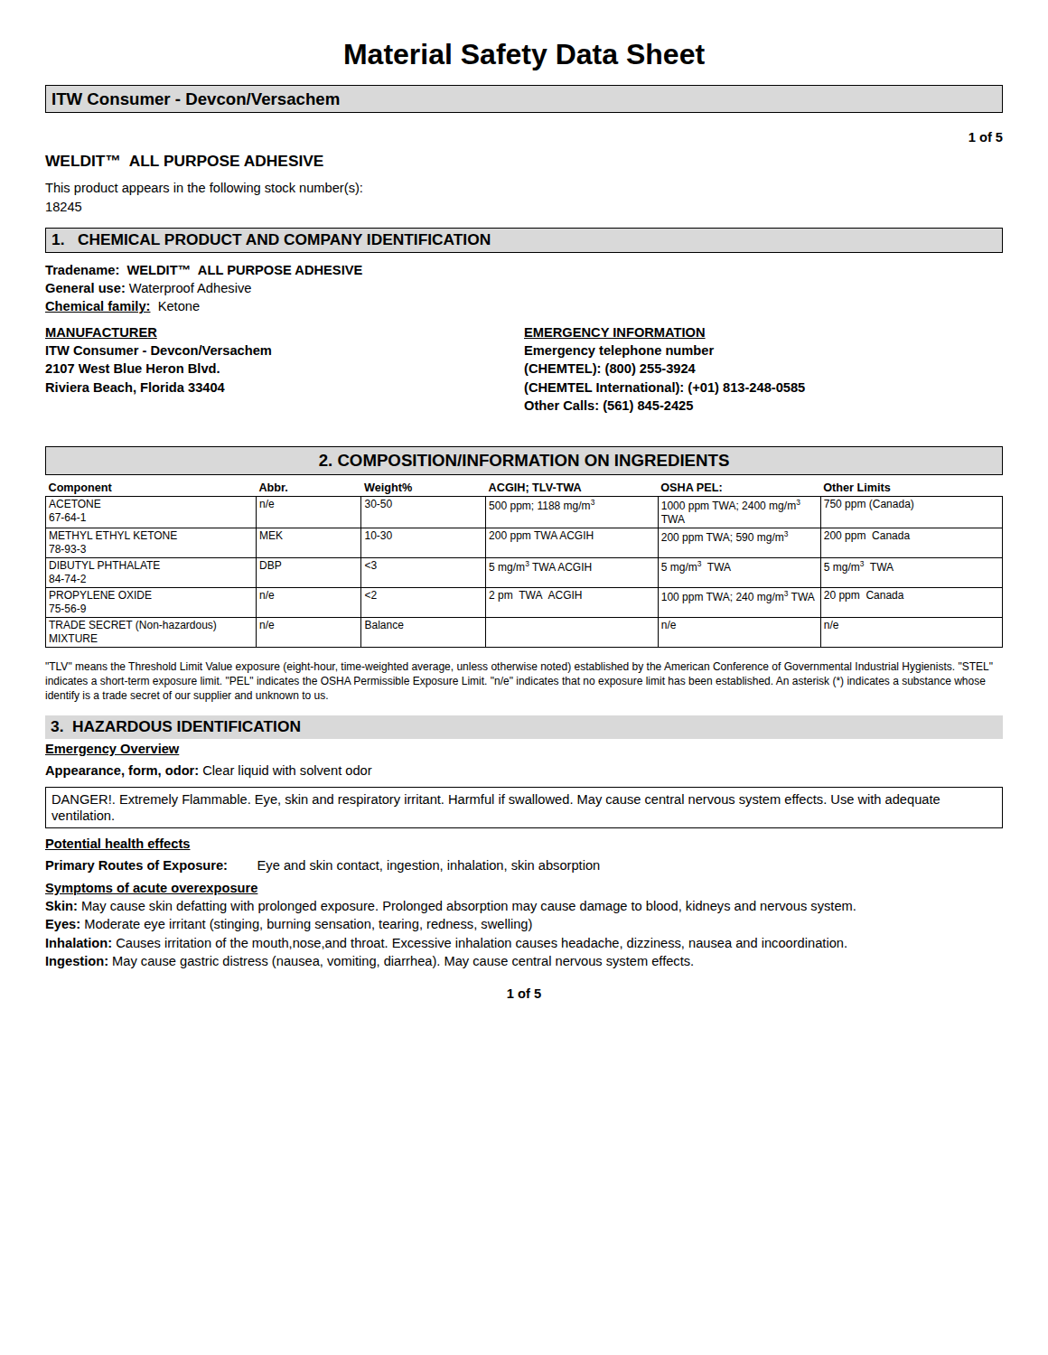Material Safety Data Sheet
ITW Consumer - Devcon/Versachem
1 of 5
WELDIT™ ALL PURPOSE ADHESIVE
This product appears in the following stock number(s):
18245
1. CHEMICAL PRODUCT AND COMPANY IDENTIFICATION
Tradename: WELDIT™ ALL PURPOSE ADHESIVE
General use: Waterproof Adhesive
Chemical family: Ketone
| MANUFACTURER ITW Consumer - Devcon/Versachem 2107 West Blue Heron Blvd. Riviera Beach, Florida 33404 | EMERGENCY INFORMATION Emergency telephone number (CHEMTEL): (800) 255-3924 (CHEMTEL International): (+01) 813-248-0585 Other Calls: (561) 845-2425 |
2. COMPOSITION/INFORMATION ON INGREDIENTS
| Component | Abbr. | Weight% | ACGIH; TLV-TWA | OSHA PEL: | Other Limits |
| --- | --- | --- | --- | --- | --- |
| ACETONE 67-64-1 | n/e | 30-50 | 500 ppm; 1188 mg/m 3 | 1000 ppm TWA; 2400 mg/m 3 TWA | 750 ppm (Canada) |
| METHYL ETHYL KETONE 78-93-3 | MEK | 10-30 | 200 ppm TWA ACGIH | 200 ppm TWA; 590 mg/m 3 | 200 ppm Canada |
| DIBUTYL PHTHALATE 84-74-2 | DBP | <3 | 5 mg/m 3 TWA ACGIH | 5 mg/m 3 TWA | 5 mg/m 3 TWA |
| PROPYLENE OXIDE 75-56-9 | n/e | <2 | 2 pm TWA ACGIH | 100 ppm TWA; 240 mg/m 3 TWA | 20 ppm Canada |
| TRADE SECRET (Non-hazardous) MIXTURE | n/e | Balance | | n/e | n/e |
"TLV" means the Threshold Limit Value exposure (eight-hour, time-weighted average, unless otherwise noted) established by the American Conference of Governmental Industrial Hygienists. "STEL" indicates a short-term exposure limit. "PEL" indicates the OSHA Permissible Exposure Limit. "n/e" indicates that no exposure limit has been established. An asterisk (*) indicates a substance whose identify is a trade secret of our supplier and unknown to us.
3. HAZARDOUS IDENTIFICATION
Emergency Overview
Appearance, form, odor: Clear liquid with solvent odor
DANGER!. Extremely Flammable. Eye, skin and respiratory irritant. Harmful if swallowed. May cause central nervous system effects. Use with adequate ventilation.
Potential health effects
Primary Routes of Exposure: Eye and skin contact, ingestion, inhalation, skin absorption
Symptoms of acute overexposure
Skin: May cause skin defatting with prolonged exposure. Prolonged absorption may cause damage to blood, kidneys and nervous system.
Eyes: Moderate eye irritant (stinging, burning sensation, tearing, redness, swelling)
Inhalation: Causes irritation of the mouth,nose,and throat. Excessive inhalation causes headache, dizziness, nausea and incoordination.
Ingestion: May cause gastric distress (nausea, vomiting, diarrhea). May cause central nervous system effects.
1 of 5